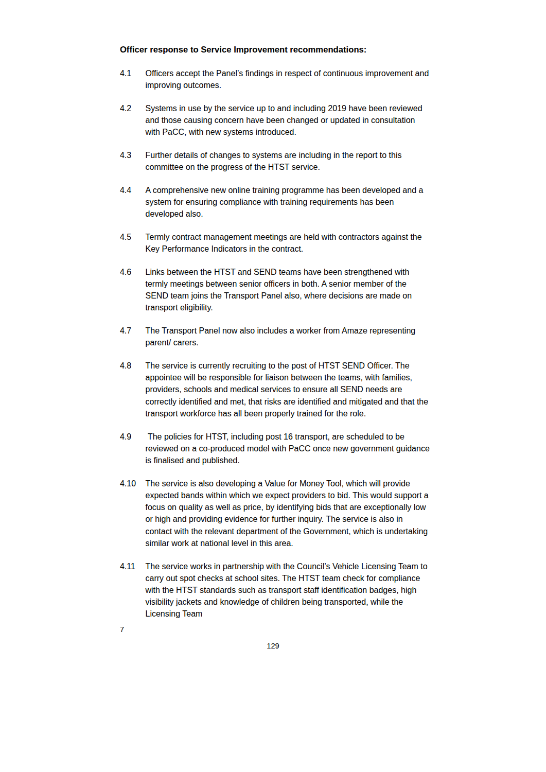Officer response to Service Improvement recommendations:
4.1 Officers accept the Panel’s findings in respect of continuous improvement and improving outcomes.
4.2 Systems in use by the service up to and including 2019 have been reviewed and those causing concern have been changed or updated in consultation with PaCC, with new systems introduced.
4.3 Further details of changes to systems are including in the report to this committee on the progress of the HTST service.
4.4 A comprehensive new online training programme has been developed and a system for ensuring compliance with training requirements has been developed also.
4.5 Termly contract management meetings are held with contractors against the Key Performance Indicators in the contract.
4.6 Links between the HTST and SEND teams have been strengthened with termly meetings between senior officers in both. A senior member of the SEND team joins the Transport Panel also, where decisions are made on transport eligibility.
4.7 The Transport Panel now also includes a worker from Amaze representing parent/ carers.
4.8 The service is currently recruiting to the post of HTST SEND Officer. The appointee will be responsible for liaison between the teams, with families, providers, schools and medical services to ensure all SEND needs are correctly identified and met, that risks are identified and mitigated and that the transport workforce has all been properly trained for the role.
4.9 The policies for HTST, including post 16 transport, are scheduled to be reviewed on a co-produced model with PaCC once new government guidance is finalised and published.
4.10 The service is also developing a Value for Money Tool, which will provide expected bands within which we expect providers to bid. This would support a focus on quality as well as price, by identifying bids that are exceptionally low or high and providing evidence for further inquiry. The service is also in contact with the relevant department of the Government, which is undertaking similar work at national level in this area.
4.11 The service works in partnership with the Council’s Vehicle Licensing Team to carry out spot checks at school sites. The HTST team check for compliance with the HTST standards such as transport staff identification badges, high visibility jackets and knowledge of children being transported, while the Licensing Team
7
129